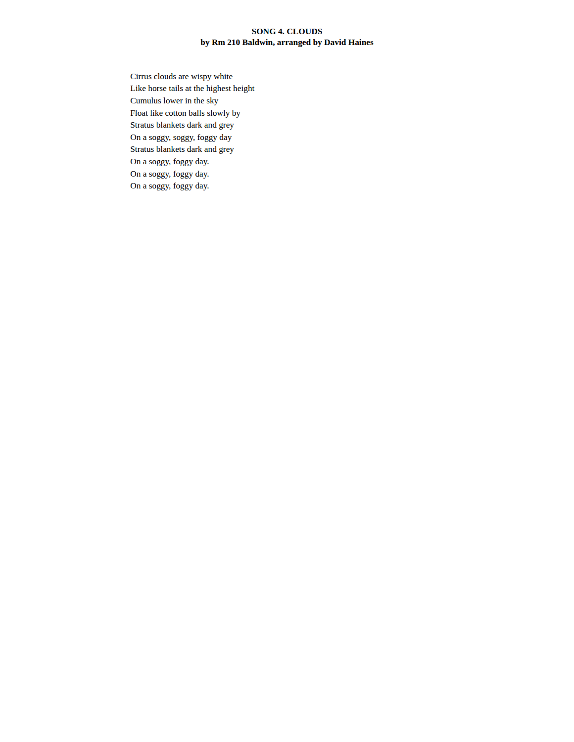SONG 4. CLOUDS by Rm 210 Baldwin, arranged by David Haines
Cirrus clouds are wispy white
Like horse tails at the highest height
Cumulus lower in the sky
Float like cotton balls slowly by
Stratus blankets dark and grey
On a soggy, soggy, foggy day
Stratus blankets dark and grey
On a soggy, foggy day.
On a soggy, foggy day.
On a soggy, foggy day.